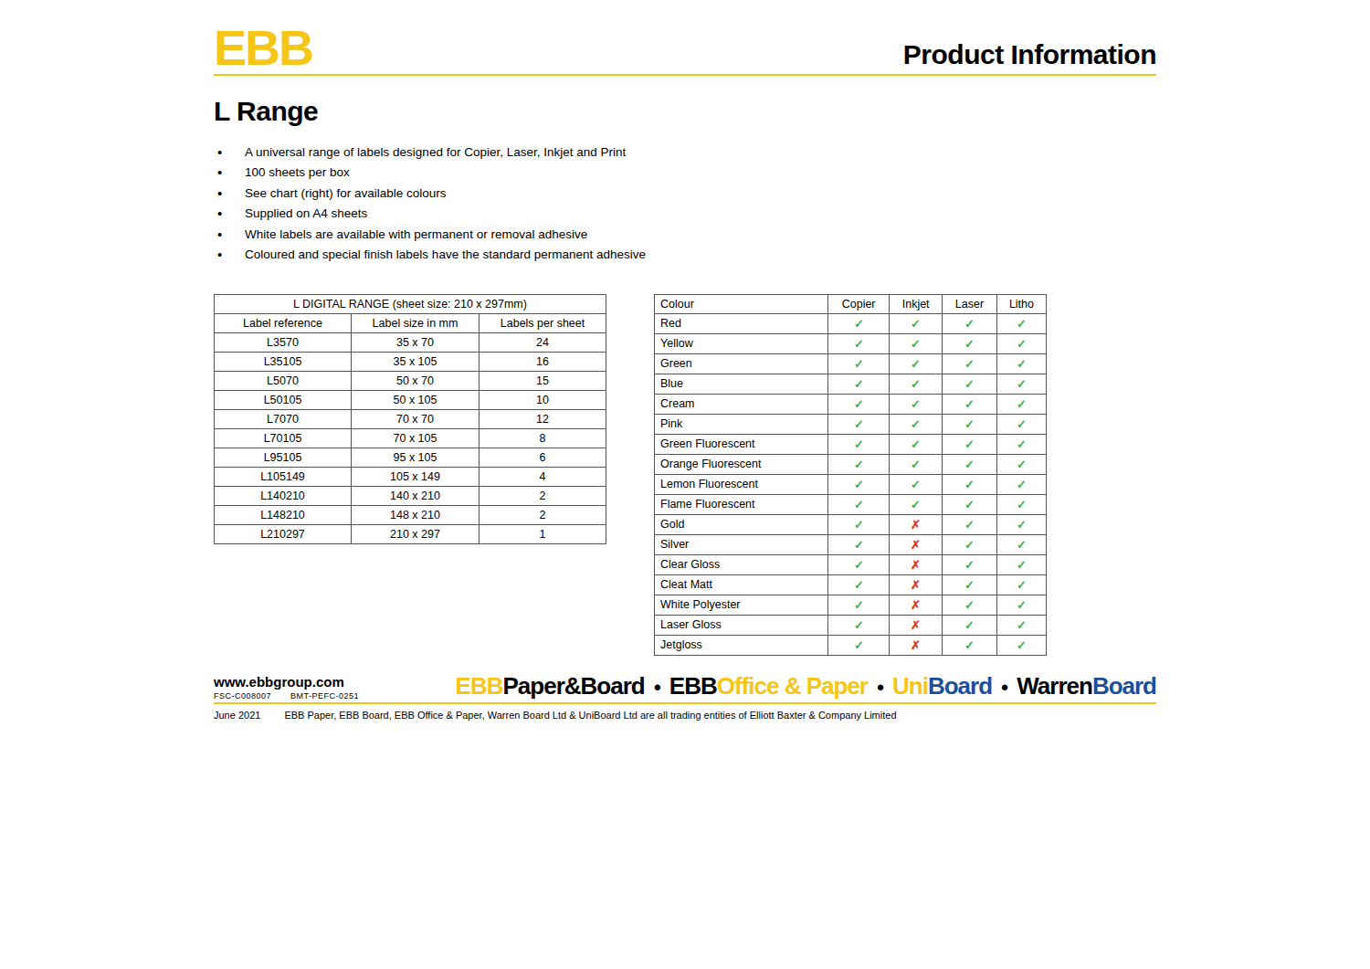EBB
Product Information
L Range
A universal range of labels designed for Copier, Laser, Inkjet and Print
100 sheets per box
See chart (right) for available colours
Supplied on A4 sheets
White labels are available with permanent or removal adhesive
Coloured and special finish labels have the standard permanent adhesive
L DIGITAL RANGE (sheet size: 210 x 297mm)
| Label reference | Label size in mm | Labels per sheet |
| --- | --- | --- |
| L3570 | 35 x 70 | 24 |
| L35105 | 35 x 105 | 16 |
| L5070 | 50 x 70 | 15 |
| L50105 | 50 x 105 | 10 |
| L7070 | 70 x 70 | 12 |
| L70105 | 70 x 105 | 8 |
| L95105 | 95 x 105 | 6 |
| L105149 | 105 x 149 | 4 |
| L140210 | 140 x 210 | 2 |
| L148210 | 148 x 210 | 2 |
| L210297 | 210 x 297 | 1 |
| Colour | Copier | Inkjet | Laser | Litho |
| --- | --- | --- | --- | --- |
| Red | ✓ | ✓ | ✓ | ✓ |
| Yellow | ✓ | ✓ | ✓ | ✓ |
| Green | ✓ | ✓ | ✓ | ✓ |
| Blue | ✓ | ✓ | ✓ | ✓ |
| Cream | ✓ | ✓ | ✓ | ✓ |
| Pink | ✓ | ✓ | ✓ | ✓ |
| Green Fluorescent | ✓ | ✓ | ✓ | ✓ |
| Orange Fluorescent | ✓ | ✓ | ✓ | ✓ |
| Lemon Fluorescent | ✓ | ✓ | ✓ | ✓ |
| Flame Fluorescent | ✓ | ✓ | ✓ | ✓ |
| Gold | ✓ | ✗ | ✓ | ✓ |
| Silver | ✓ | ✗ | ✓ | ✓ |
| Clear Gloss | ✓ | ✗ | ✓ | ✓ |
| Cleat Matt | ✓ | ✗ | ✓ | ✓ |
| White Polyester | ✓ | ✗ | ✓ | ✓ |
| Laser Gloss | ✓ | ✗ | ✓ | ✓ |
| Jetgloss | ✓ | ✗ | ✓ | ✓ |
www.ebbgroup.com
FSC-C008007 BMT-PEFC-0251
EBB Paper&Board • EBB Office & Paper • Uni Board • Warren Board
June 2021
EBB Paper, EBB Board, EBB Office & Paper, Warren Board Ltd & UniBoard Ltd are all trading entities of Elliott Baxter & Company Limited